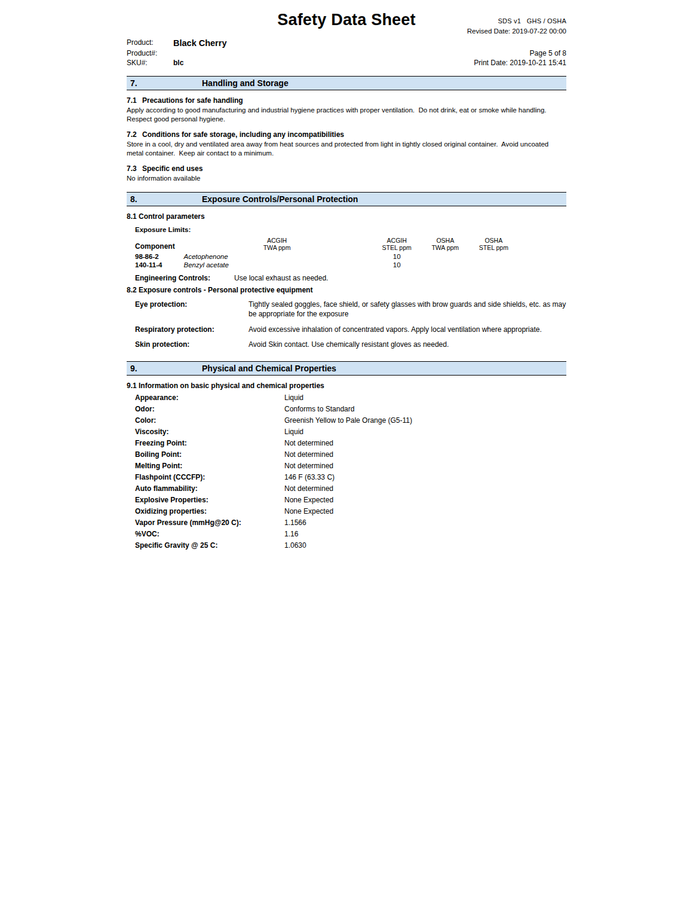SDS v1 GHS / OSHA
Revised Date: 2019-07-22 00:00
Safety Data Sheet
| Product: | Black Cherry | |
| Product#: | | Page 5 of 8 |
| SKU#: | blc | Print Date: 2019-10-21 15:41 |
7. Handling and Storage
7.1 Precautions for safe handling
Apply according to good manufacturing and industrial hygiene practices with proper ventilation. Do not drink, eat or smoke while handling. Respect good personal hygiene.
7.2 Conditions for safe storage, including any incompatibilities
Store in a cool, dry and ventilated area away from heat sources and protected from light in tightly closed original container. Avoid uncoated metal container. Keep air contact to a minimum.
7.3 Specific end uses
No information available
8. Exposure Controls/Personal Protection
8.1 Control parameters
Exposure Limits:
| Component | ACGIH TWA ppm | ACGIH STEL ppm | OSHA TWA ppm | OSHA STEL ppm |
| --- | --- | --- | --- | --- |
| 98-86-2 | Acetophenone | 10 | | | |
| 140-11-4 | Benzyl acetate | 10 | | | |
Engineering Controls: Use local exhaust as needed.
8.2 Exposure controls - Personal protective equipment
| Eye protection: | Tightly sealed goggles, face shield, or safety glasses with brow guards and side shields, etc. as may be appropriate for the exposure |
| Respiratory protection: | Avoid excessive inhalation of concentrated vapors. Apply local ventilation where appropriate. |
| Skin protection: | Avoid Skin contact. Use chemically resistant gloves as needed. |
9. Physical and Chemical Properties
9.1 Information on basic physical and chemical properties
| Appearance: | Liquid |
| Odor: | Conforms to Standard |
| Color: | Greenish Yellow to Pale Orange (G5-11) |
| Viscosity: | Liquid |
| Freezing Point: | Not determined |
| Boiling Point: | Not determined |
| Melting Point: | Not determined |
| Flashpoint (CCCFP): | 146 F (63.33 C) |
| Auto flammability: | Not determined |
| Explosive Properties: | None Expected |
| Oxidizing properties: | None Expected |
| Vapor Pressure (mmHg@20 C): | 1.1566 |
| %VOC: | 1.16 |
| Specific Gravity @ 25 C: | 1.0630 |